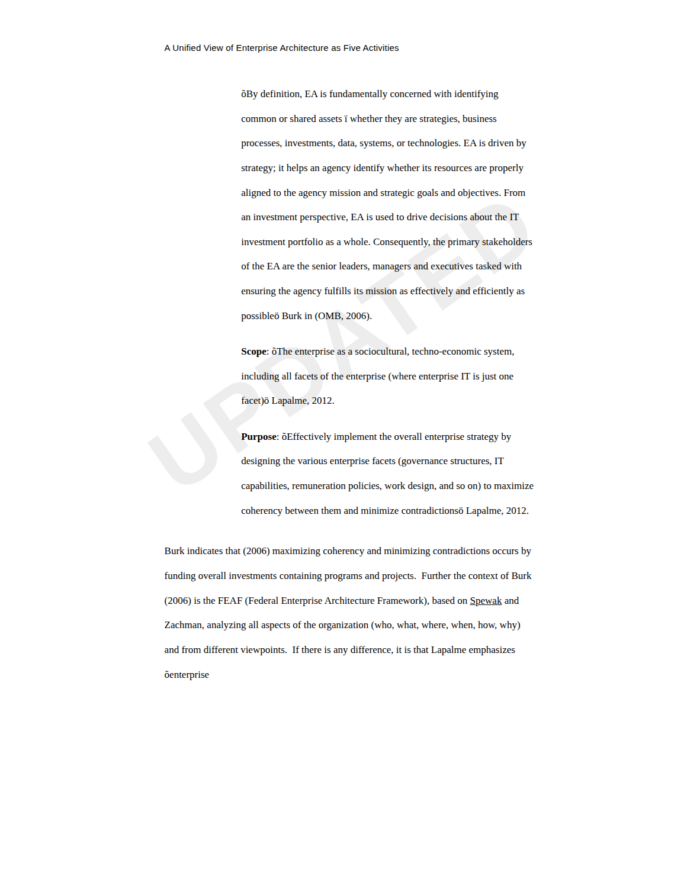UPDATED
A Unified View of Enterprise Architecture as Five Activities
õBy definition, EA is fundamentally concerned with identifying common or shared assets ï whether they are strategies, business processes, investments, data, systems, or technologies. EA is driven by strategy; it helps an agency identify whether its resources are properly aligned to the agency mission and strategic goals and objectives. From an investment perspective, EA is used to drive decisions about the IT investment portfolio as a whole. Consequently, the primary stakeholders of the EA are the senior leaders, managers and executives tasked with ensuring the agency fulfills its mission as effectively and efficiently as possibleö Burk in (OMB, 2006).
Scope: õThe enterprise as a sociocultural, techno-economic system, including all facets of the enterprise (where enterprise IT is just one facet)ö Lapalme, 2012.
Purpose: õEffectively implement the overall enterprise strategy by designing the various enterprise facets (governance structures, IT capabilities, remuneration policies, work design, and so on) to maximize coherency between them and minimize contradictionsö Lapalme, 2012.
Burk indicates that (2006) maximizing coherency and minimizing contradictions occurs by funding overall investments containing programs and projects. Further the context of Burk (2006) is the FEAF (Federal Enterprise Architecture Framework), based on Spewak and Zachman, analyzing all aspects of the organization (who, what, where, when, how, why) and from different viewpoints. If there is any difference, it is that Lapalme emphasizes õenterprise